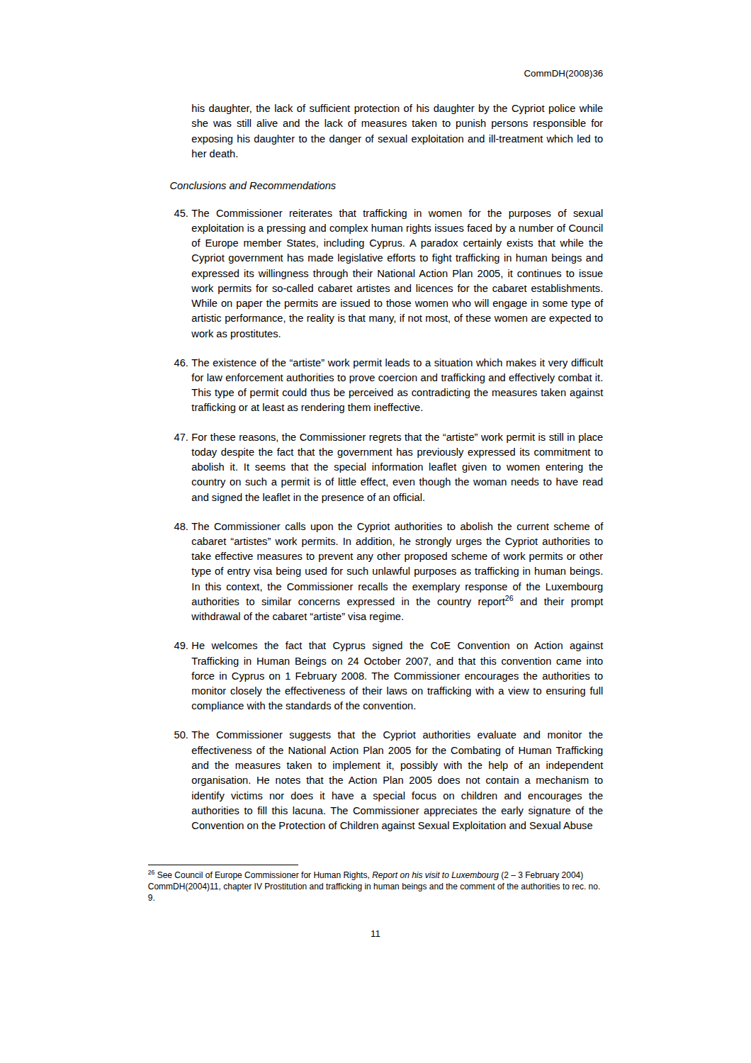CommDH(2008)36
his daughter, the lack of sufficient protection of his daughter by the Cypriot police while she was still alive and the lack of measures taken to punish persons responsible for exposing his daughter to the danger of sexual exploitation and ill-treatment which led to her death.
Conclusions and Recommendations
45. The Commissioner reiterates that trafficking in women for the purposes of sexual exploitation is a pressing and complex human rights issues faced by a number of Council of Europe member States, including Cyprus. A paradox certainly exists that while the Cypriot government has made legislative efforts to fight trafficking in human beings and expressed its willingness through their National Action Plan 2005, it continues to issue work permits for so-called cabaret artistes and licences for the cabaret establishments. While on paper the permits are issued to those women who will engage in some type of artistic performance, the reality is that many, if not most, of these women are expected to work as prostitutes.
46. The existence of the “artiste” work permit leads to a situation which makes it very difficult for law enforcement authorities to prove coercion and trafficking and effectively combat it. This type of permit could thus be perceived as contradicting the measures taken against trafficking or at least as rendering them ineffective.
47. For these reasons, the Commissioner regrets that the “artiste” work permit is still in place today despite the fact that the government has previously expressed its commitment to abolish it. It seems that the special information leaflet given to women entering the country on such a permit is of little effect, even though the woman needs to have read and signed the leaflet in the presence of an official.
48. The Commissioner calls upon the Cypriot authorities to abolish the current scheme of cabaret “artistes” work permits. In addition, he strongly urges the Cypriot authorities to take effective measures to prevent any other proposed scheme of work permits or other type of entry visa being used for such unlawful purposes as trafficking in human beings. In this context, the Commissioner recalls the exemplary response of the Luxembourg authorities to similar concerns expressed in the country report26 and their prompt withdrawal of the cabaret “artiste” visa regime.
49. He welcomes the fact that Cyprus signed the CoE Convention on Action against Trafficking in Human Beings on 24 October 2007, and that this convention came into force in Cyprus on 1 February 2008. The Commissioner encourages the authorities to monitor closely the effectiveness of their laws on trafficking with a view to ensuring full compliance with the standards of the convention.
50. The Commissioner suggests that the Cypriot authorities evaluate and monitor the effectiveness of the National Action Plan 2005 for the Combating of Human Trafficking and the measures taken to implement it, possibly with the help of an independent organisation. He notes that the Action Plan 2005 does not contain a mechanism to identify victims nor does it have a special focus on children and encourages the authorities to fill this lacuna. The Commissioner appreciates the early signature of the Convention on the Protection of Children against Sexual Exploitation and Sexual Abuse
26 See Council of Europe Commissioner for Human Rights, Report on his visit to Luxembourg (2 – 3 February 2004) CommDH(2004)11, chapter IV Prostitution and trafficking in human beings and the comment of the authorities to rec. no. 9.
11